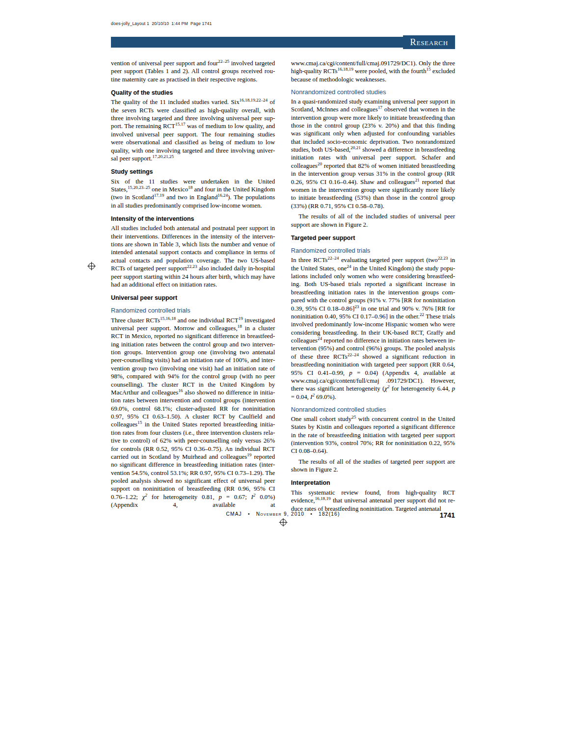does-jolly_Layout 1 20/10/10 1:44 PM Page 1741
Research
vention of universal peer support and four22–25 involved targeted peer support (Tables 1 and 2). All control groups received routine maternity care as practised in their respective regions.
Quality of the studies
The quality of the 11 included studies varied. Six16,18,19,22–24 of the seven RCTs were classified as high-quality overall, with three involving targeted and three involving universal peer support. The remaining RCT15,17 was of medium to low quality, and involved universal peer support. The four remaining studies were observational and classified as being of medium to low quality, with one involving targeted and three involving universal peer support.17,20,21,25
Study settings
Six of the 11 studies were undertaken in the United States,15,20,23–25 one in Mexico18 and four in the United Kingdom (two in Scotland17,19 and two in England16,24). The populations in all studies predominantly comprised low-income women.
Intensity of the interventions
All studies included both antenatal and postnatal peer support in their interventions. Differences in the intensity of the interventions are shown in Table 3, which lists the number and venue of intended antenatal support contacts and compliance in terms of actual contacts and population coverage. The two US-based RCTs of targeted peer support22,23 also included daily in-hospital peer support starting within 24 hours after birth, which may have had an additional effect on initiation rates.
Universal peer support
Randomized controlled trials
Three cluster RCTs15,16,18 and one individual RCT19 investigated universal peer support. Morrow and colleagues,18 in a cluster RCT in Mexico, reported no significant difference in breastfeeding initiation rates between the control group and two intervention groups. Intervention group one (involving two antenatal peer-counselling visits) had an initiation rate of 100%, and intervention group two (involving one visit) had an initiation rate of 98%, compared with 94% for the control group (with no peer counselling). The cluster RCT in the United Kingdom by MacArthur and colleagues16 also showed no difference in initiation rates between intervention and control groups (intervention 69.0%, control 68.1%; cluster-adjusted RR for noninitiation 0.97, 95% CI 0.63–1.50). A cluster RCT by Caulfield and colleagues15 in the United States reported breastfeeding initiation rates from four clusters (i.e., three intervention clusters relative to control) of 62% with peer-counselling only versus 26% for controls (RR 0.52, 95% CI 0.36–0.75). An individual RCT carried out in Scotland by Muirhead and colleagues19 reported no significant difference in breastfeeding initiation rates (intervention 54.5%, control 53.1%; RR 0.97, 95% CI 0.73–1.29). The pooled analysis showed no significant effect of universal peer support on noninitiation of breastfeeding (RR 0.96, 95% CI 0.76–1.22; χ2 for heterogeneity 0.81, p = 0.67; I2 0.0%) (Appendix 4, available at www.cmaj.ca/cgi/content/full/cmaj.091729/DC1). Only the three high-quality RCTs16,18,19 were pooled, with the fourth15 excluded because of methodologic weaknesses.
Nonrandomized controlled studies
In a quasi-randomized study examining universal peer support in Scotland, McInnes and colleagues17 observed that women in the intervention group were more likely to initiate breastfeeding than those in the control group (23% v. 20%) and that this finding was significant only when adjusted for confounding variables that included socio-economic deprivation. Two nonrandomized studies, both US-based,20,21 showed a difference in breastfeeding initiation rates with universal peer support. Schafer and colleagues20 reported that 82% of women initiated breastfeeding in the intervention group versus 31% in the control group (RR 0.26, 95% CI 0.16–0.44). Shaw and colleagues21 reported that women in the intervention group were significantly more likely to initiate breastfeeding (53%) than those in the control group (33%) (RR 0.71, 95% CI 0.58–0.78).
The results of all of the included studies of universal peer support are shown in Figure 2.
Targeted peer support
Randomized controlled trials
In three RCTs22–24 evaluating targeted peer support (two22,23 in the United States, one24 in the United Kingdom) the study populations included only women who were considering breastfeeding. Both US-based trials reported a significant increase in breastfeeding initiation rates in the intervention groups compared with the control groups (91% v. 77% [RR for noninitiation 0.39, 95% CI 0.18–0.86]23 in one trial and 90% v. 76% [RR for noninitiation 0.40, 95% CI 0.17–0.96] in the other.22 These trials involved predominantly low-income Hispanic women who were considering breastfeeding. In their UK-based RCT, Graffy and colleagues24 reported no difference in initiation rates between intervention (95%) and control (96%) groups. The pooled analysis of these three RCTs22–24 showed a significant reduction in breastfeeding noninitiation with targeted peer support (RR 0.64, 95% CI 0.41–0.99, p = 0.04) (Appendix 4, available at www.cmaj.ca/cgi/content/full/cmaj .091729/DC1). However, there was significant heterogeneity (χ2 for heterogeneity 6.44, p = 0.04, I2 69.0%).
Nonrandomized controlled studies
One small cohort study25 with concurrent control in the United States by Kistin and colleagues reported a significant difference in the rate of breastfeeding initiation with targeted peer support (intervention 93%, control 70%; RR for noninitiation 0.22, 95% CI 0.08–0.64).
The results of all of the studies of targeted peer support are shown in Figure 2.
Interpretation
This systematic review found, from high-quality RCT evidence,16,18,19 that universal antenatal peer support did not reduce rates of breastfeeding noninitiation. Targeted antenatal
CMAJ • November 9, 2010 • 182(16) 1741